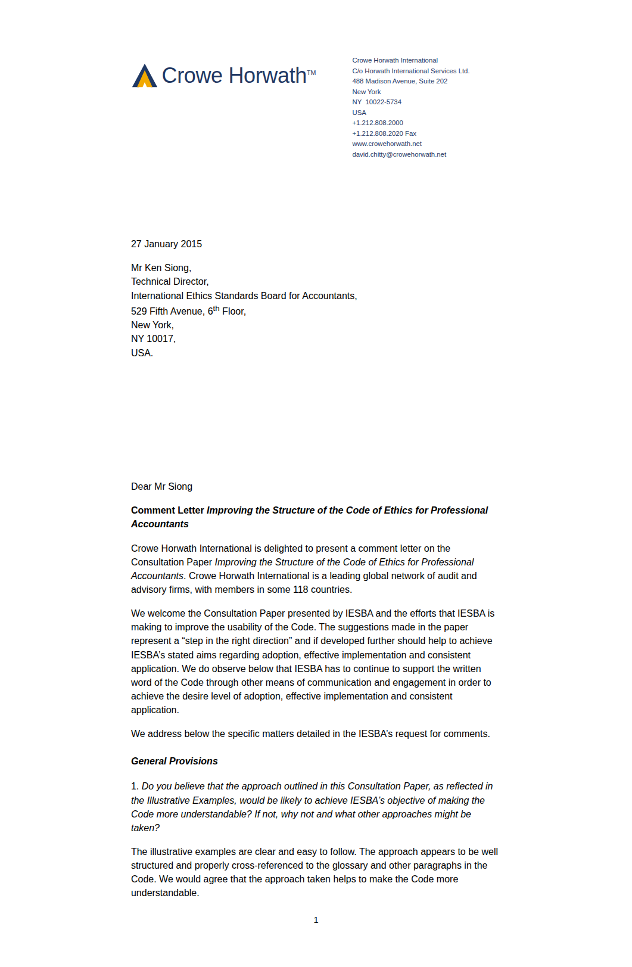Crowe HorwathTM
Crowe Horwath International
C/o Horwath International Services Ltd.
488 Madison Avenue, Suite 202
New York
NY 10022-5734
USA
+1.212.808.2000
+1.212.808.2020 Fax
www.crowehorwath.net
david.chitty@crowehorwath.net
27 January 2015
Mr Ken Siong,
Technical Director,
International Ethics Standards Board for Accountants,
529 Fifth Avenue, 6th Floor,
New York,
NY 10017,
USA.
Dear Mr Siong
Comment Letter Improving the Structure of the Code of Ethics for Professional Accountants
Crowe Horwath International is delighted to present a comment letter on the Consultation Paper Improving the Structure of the Code of Ethics for Professional Accountants. Crowe Horwath International is a leading global network of audit and advisory firms, with members in some 118 countries.
We welcome the Consultation Paper presented by IESBA and the efforts that IESBA is making to improve the usability of the Code. The suggestions made in the paper represent a “step in the right direction” and if developed further should help to achieve IESBA’s stated aims regarding adoption, effective implementation and consistent application. We do observe below that IESBA has to continue to support the written word of the Code through other means of communication and engagement in order to achieve the desire level of adoption, effective implementation and consistent application.
We address below the specific matters detailed in the IESBA’s request for comments.
General Provisions
1. Do you believe that the approach outlined in this Consultation Paper, as reflected in the Illustrative Examples, would be likely to achieve IESBA’s objective of making the Code more understandable? If not, why not and what other approaches might be taken?
The illustrative examples are clear and easy to follow. The approach appears to be well structured and properly cross-referenced to the glossary and other paragraphs in the Code. We would agree that the approach taken helps to make the Code more understandable.
1